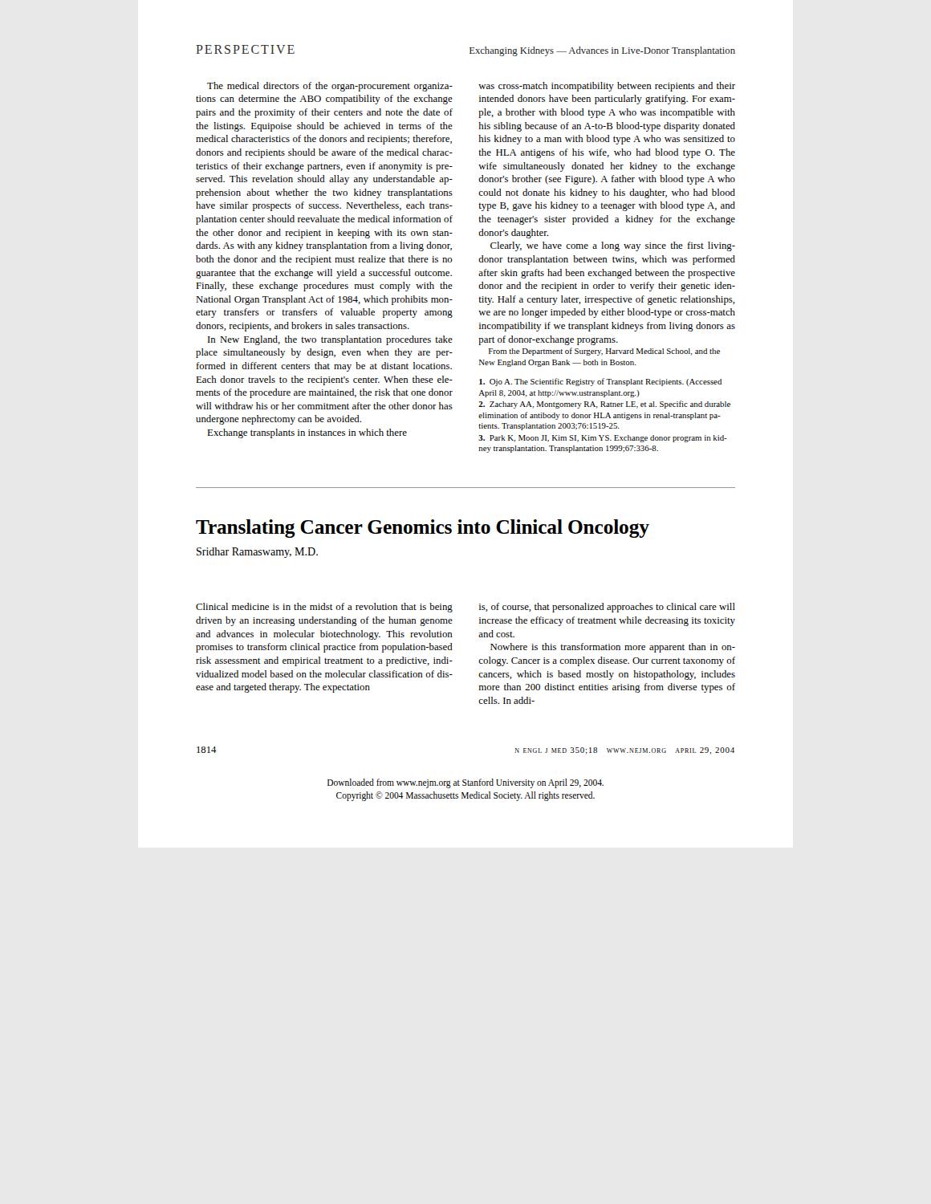PERSPECTIVE
Exchanging Kidneys — Advances in Live-Donor Transplantation
The medical directors of the organ-procurement organizations can determine the ABO compatibility of the exchange pairs and the proximity of their centers and note the date of the listings. Equipoise should be achieved in terms of the medical characteristics of the donors and recipients; therefore, donors and recipients should be aware of the medical characteristics of their exchange partners, even if anonymity is preserved. This revelation should allay any understandable apprehension about whether the two kidney transplantations have similar prospects of success. Nevertheless, each transplantation center should reevaluate the medical information of the other donor and recipient in keeping with its own standards. As with any kidney transplantation from a living donor, both the donor and the recipient must realize that there is no guarantee that the exchange will yield a successful outcome. Finally, these exchange procedures must comply with the National Organ Transplant Act of 1984, which prohibits monetary transfers or transfers of valuable property among donors, recipients, and brokers in sales transactions.
In New England, the two transplantation procedures take place simultaneously by design, even when they are performed in different centers that may be at distant locations. Each donor travels to the recipient's center. When these elements of the procedure are maintained, the risk that one donor will withdraw his or her commitment after the other donor has undergone nephrectomy can be avoided.
Exchange transplants in instances in which there
was cross-match incompatibility between recipients and their intended donors have been particularly gratifying. For example, a brother with blood type A who was incompatible with his sibling because of an A-to-B blood-type disparity donated his kidney to a man with blood type A who was sensitized to the HLA antigens of his wife, who had blood type O. The wife simultaneously donated her kidney to the exchange donor's brother (see Figure). A father with blood type A who could not donate his kidney to his daughter, who had blood type B, gave his kidney to a teenager with blood type A, and the teenager's sister provided a kidney for the exchange donor's daughter.
Clearly, we have come a long way since the first living-donor transplantation between twins, which was performed after skin grafts had been exchanged between the prospective donor and the recipient in order to verify their genetic identity. Half a century later, irrespective of genetic relationships, we are no longer impeded by either blood-type or cross-match incompatibility if we transplant kidneys from living donors as part of donor-exchange programs.
From the Department of Surgery, Harvard Medical School, and the New England Organ Bank — both in Boston.
1. Ojo A. The Scientific Registry of Transplant Recipients. (Accessed April 8, 2004, at http://www.ustransplant.org.)
2. Zachary AA, Montgomery RA, Ratner LE, et al. Specific and durable elimination of antibody to donor HLA antigens in renal-transplant patients. Transplantation 2003;76:1519-25.
3. Park K, Moon JI, Kim SI, Kim YS. Exchange donor program in kidney transplantation. Transplantation 1999;67:336-8.
Translating Cancer Genomics into Clinical Oncology
Sridhar Ramaswamy, M.D.
Clinical medicine is in the midst of a revolution that is being driven by an increasing understanding of the human genome and advances in molecular biotechnology. This revolution promises to transform clinical practice from population-based risk assessment and empirical treatment to a predictive, individualized model based on the molecular classification of disease and targeted therapy. The expectation
is, of course, that personalized approaches to clinical care will increase the efficacy of treatment while decreasing its toxicity and cost.
Nowhere is this transformation more apparent than in oncology. Cancer is a complex disease. Our current taxonomy of cancers, which is based mostly on histopathology, includes more than 200 distinct entities arising from diverse types of cells. In addi-
1814
n engl j med 350;18 www.nejm.org april 29, 2004
Downloaded from www.nejm.org at Stanford University on April 29, 2004.
Copyright © 2004 Massachusetts Medical Society. All rights reserved.